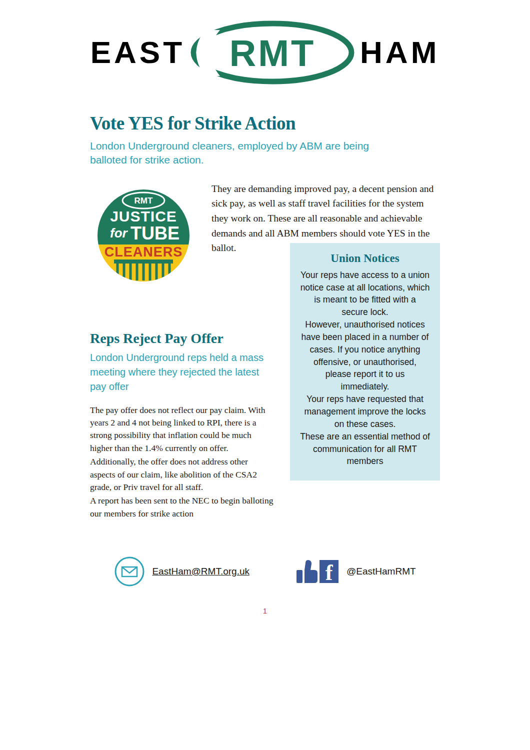EAST
RMT
HAM
Vote YES for Strike Action
London Underground cleaners, employed by ABM are being
balloted for strike action.
RMT JUSTICE for TUBE CLEANERS
They are demanding improved pay, a decent pension and sick pay, as well as staff travel facilities for the system they work on. These are all reasonable and achievable demands and all ABM members should vote YES in the ballot.
Reps Reject Pay Offer
London Underground reps held a mass meeting where they rejected the latest pay offer
The pay offer does not reflect our pay claim. With years 2 and 4 not being linked to RPI, there is a strong possibility that inflation could be much higher than the 1.4% currently on offer.
Additionally, the offer does not address other aspects of our claim, like abolition of the CSA2 grade, or Priv travel for all staff.
A report has been sent to the NEC to begin balloting our members for strike action
Union Notices
Your reps have access to a union notice case at all locations, which is meant to be fitted with a secure lock.
However, unauthorised notices have been placed in a number of cases. If you notice anything offensive, or unauthorised, please report it to us immediately.
Your reps have requested that management improve the locks on these cases.
These are an essential method of communication for all RMT members
EastHam@RMT.org.uk
f @EastHamRMT
1